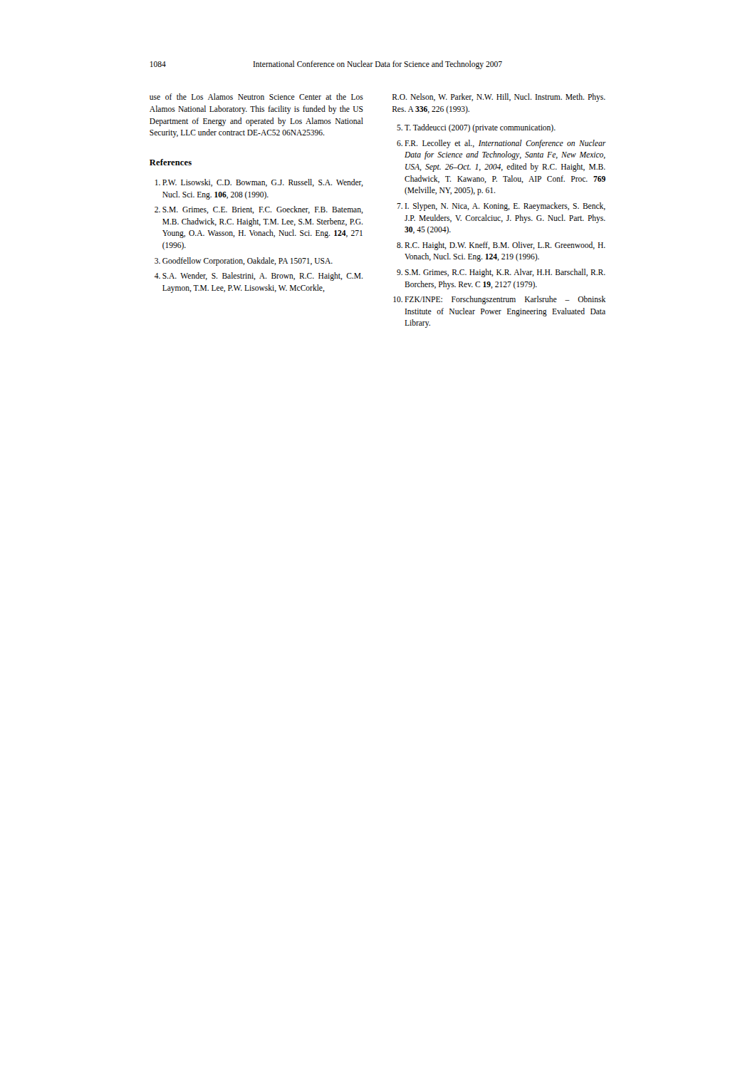1084 International Conference on Nuclear Data for Science and Technology 2007
use of the Los Alamos Neutron Science Center at the Los Alamos National Laboratory. This facility is funded by the US Department of Energy and operated by Los Alamos National Security, LLC under contract DE-AC52 06NA25396.
References
P.W. Lisowski, C.D. Bowman, G.J. Russell, S.A. Wender, Nucl. Sci. Eng. 106, 208 (1990).
S.M. Grimes, C.E. Brient, F.C. Goeckner, F.B. Bateman, M.B. Chadwick, R.C. Haight, T.M. Lee, S.M. Sterbenz, P.G. Young, O.A. Wasson, H. Vonach, Nucl. Sci. Eng. 124, 271 (1996).
Goodfellow Corporation, Oakdale, PA 15071, USA.
S.A. Wender, S. Balestrini, A. Brown, R.C. Haight, C.M. Laymon, T.M. Lee, P.W. Lisowski, W. McCorkle,
R.O. Nelson, W. Parker, N.W. Hill, Nucl. Instrum. Meth. Phys. Res. A 336, 226 (1993).
T. Taddeucci (2007) (private communication).
F.R. Lecolley et al., International Conference on Nuclear Data for Science and Technology, Santa Fe, New Mexico, USA, Sept. 26–Oct. 1, 2004, edited by R.C. Haight, M.B. Chadwick, T. Kawano, P. Talou, AIP Conf. Proc. 769 (Melville, NY, 2005), p. 61.
I. Slypen, N. Nica, A. Koning, E. Raeymackers, S. Benck, J.P. Meulders, V. Corcalciuc, J. Phys. G. Nucl. Part. Phys. 30, 45 (2004).
R.C. Haight, D.W. Kneff, B.M. Oliver, L.R. Greenwood, H. Vonach, Nucl. Sci. Eng. 124, 219 (1996).
S.M. Grimes, R.C. Haight, K.R. Alvar, H.H. Barschall, R.R. Borchers, Phys. Rev. C 19, 2127 (1979).
FZK/INPE: Forschungszentrum Karlsruhe – Obninsk Institute of Nuclear Power Engineering Evaluated Data Library.